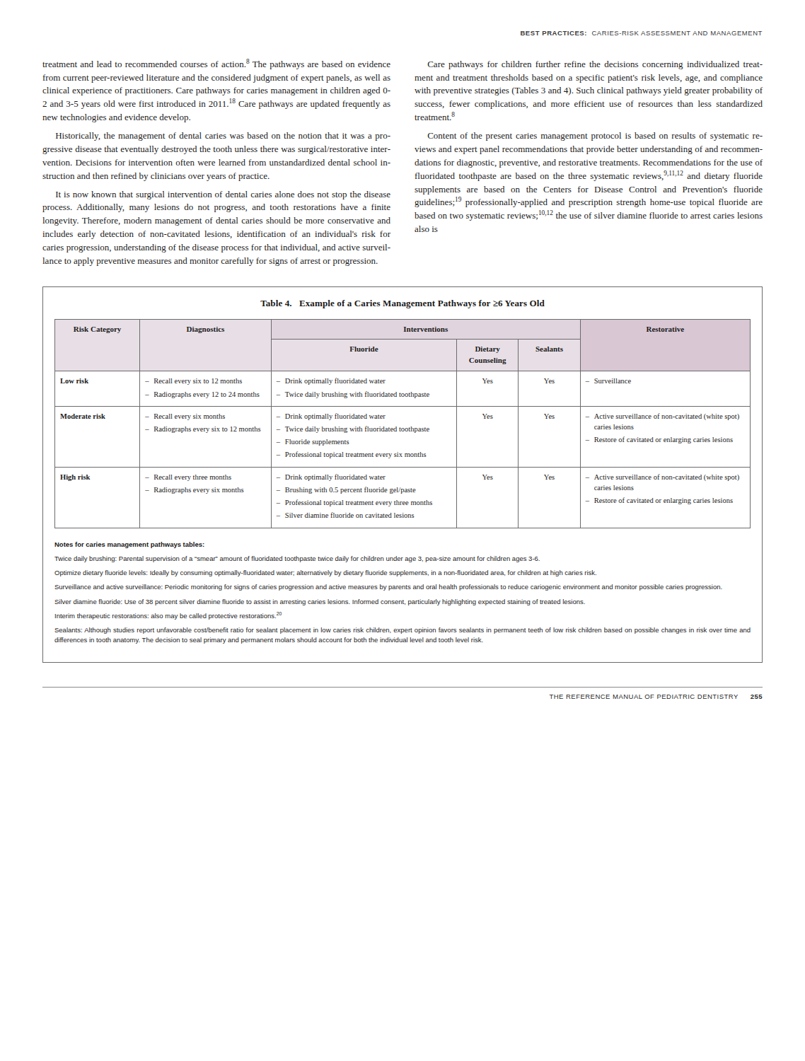BEST PRACTICES: CARIES-RISK ASSESSMENT AND MANAGEMENT
treatment and lead to recommended courses of action.8 The pathways are based on evidence from current peer-reviewed literature and the considered judgment of expert panels, as well as clinical experience of practitioners. Care pathways for caries management in children aged 0-2 and 3-5 years old were first introduced in 2011.18 Care pathways are updated frequently as new technologies and evidence develop.
Historically, the management of dental caries was based on the notion that it was a progressive disease that eventually destroyed the tooth unless there was surgical/restorative intervention. Decisions for intervention often were learned from unstandardized dental school instruction and then refined by clinicians over years of practice.
It is now known that surgical intervention of dental caries alone does not stop the disease process. Additionally, many lesions do not progress, and tooth restorations have a finite longevity. Therefore, modern management of dental caries should be more conservative and includes early detection of non-cavitated lesions, identification of an individual's risk for caries progression, understanding of the disease process for that individual, and active surveillance to apply preventive measures and monitor carefully for signs of arrest or progression.
Care pathways for children further refine the decisions concerning individualized treatment and treatment thresholds based on a specific patient's risk levels, age, and compliance with preventive strategies (Tables 3 and 4). Such clinical pathways yield greater probability of success, fewer complications, and more efficient use of resources than less standardized treatment.8
Content of the present caries management protocol is based on results of systematic reviews and expert panel recommendations that provide better understanding of and recommendations for diagnostic, preventive, and restorative treatments. Recommendations for the use of fluoridated toothpaste are based on the three systematic reviews,9,11,12 and dietary fluoride supplements are based on the Centers for Disease Control and Prevention's fluoride guidelines;19 professionally-applied and prescription strength home-use topical fluoride are based on two systematic reviews;10,12 the use of silver diamine fluoride to arrest caries lesions also is
Table 4. Example of a Caries Management Pathways for ≥6 Years Old
| Risk Category | Diagnostics | Interventions | Restorative |
| --- | --- | --- | --- |
| Fluoride | Dietary Counseling | Sealants |
| Low risk | Recall every six to 12 months Radiographs every 12 to 24 months | Drink optimally fluoridated water Twice daily brushing with fluoridated toothpaste | Yes | Yes | Surveillance |
| Moderate risk | Recall every six months Radiographs every six to 12 months | Drink optimally fluoridated water Twice daily brushing with fluoridated toothpaste Fluoride supplements Professional topical treatment every six months | Yes | Yes | Active surveillance of non-cavitated (white spot) caries lesions Restore of cavitated or enlarging caries lesions |
| High risk | Recall every three months Radiographs every six months | Drink optimally fluoridated water Brushing with 0.5 percent fluoride gel/paste Professional topical treatment every three months Silver diamine fluoride on cavitated lesions | Yes | Yes | Active surveillance of non-cavitated (white spot) caries lesions Restore of cavitated or enlarging caries lesions |
Notes for caries management pathways tables:
Twice daily brushing: Parental supervision of a “smear” amount of fluoridated toothpaste twice daily for children under age 3, pea-size amount for children ages 3-6.
Optimize dietary fluoride levels: Ideally by consuming optimally-fluoridated water; alternatively by dietary fluoride supplements, in a non-fluoridated area, for children at high caries risk.
Surveillance and active surveillance: Periodic monitoring for signs of caries progression and active measures by parents and oral health professionals to reduce cariogenic environment and monitor possible caries progression.
Silver diamine fluoride: Use of 38 percent silver diamine fluoride to assist in arresting caries lesions. Informed consent, particularly highlighting expected staining of treated lesions.
Interim therapeutic restorations: also may be called protective restorations.20
Sealants: Although studies report unfavorable cost/benefit ratio for sealant placement in low caries risk children, expert opinion favors sealants in permanent teeth of low risk children based on possible changes in risk over time and differences in tooth anatomy. The decision to seal primary and permanent molars should account for both the individual level and tooth level risk.
THE REFERENCE MANUAL OF PEDIATRIC DENTISTRY 255